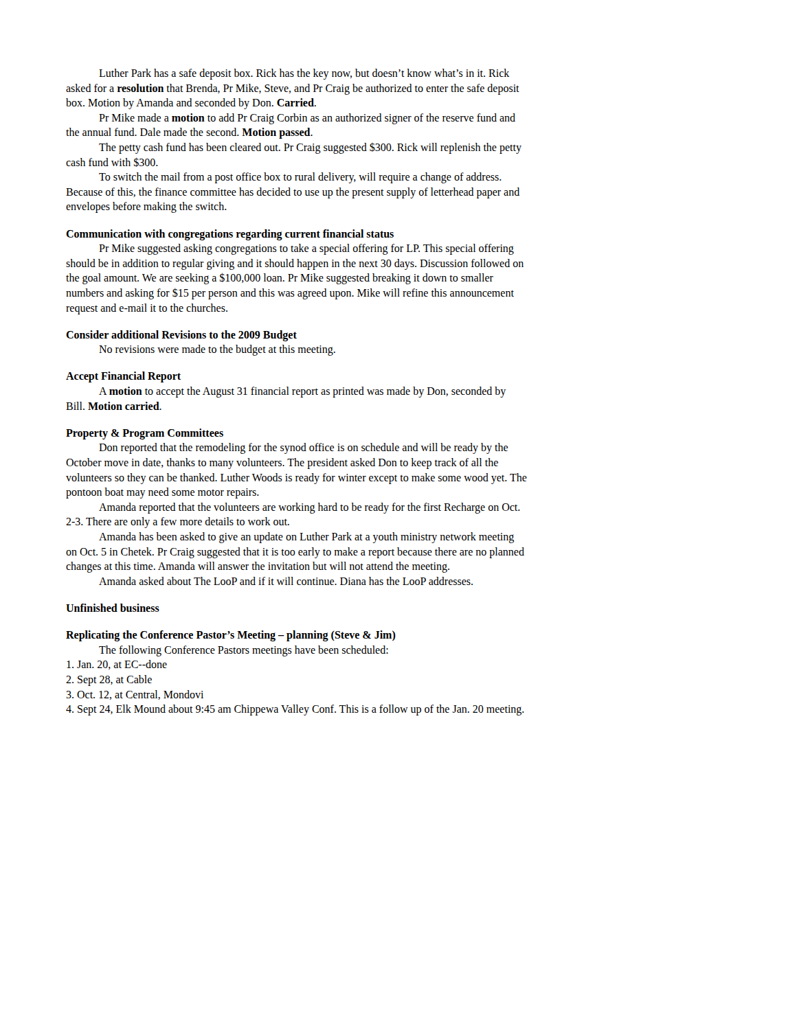Luther Park has a safe deposit box. Rick has the key now, but doesn’t know what’s in it. Rick asked for a resolution that Brenda, Pr Mike, Steve, and Pr Craig be authorized to enter the safe deposit box. Motion by Amanda and seconded by Don. Carried.
Pr Mike made a motion to add Pr Craig Corbin as an authorized signer of the reserve fund and the annual fund. Dale made the second. Motion passed.
The petty cash fund has been cleared out. Pr Craig suggested $300. Rick will replenish the petty cash fund with $300.
To switch the mail from a post office box to rural delivery, will require a change of address. Because of this, the finance committee has decided to use up the present supply of letterhead paper and envelopes before making the switch.
Communication with congregations regarding current financial status
Pr Mike suggested asking congregations to take a special offering for LP. This special offering should be in addition to regular giving and it should happen in the next 30 days. Discussion followed on the goal amount. We are seeking a $100,000 loan. Pr Mike suggested breaking it down to smaller numbers and asking for $15 per person and this was agreed upon. Mike will refine this announcement request and e-mail it to the churches.
Consider additional Revisions to the 2009 Budget
No revisions were made to the budget at this meeting.
Accept Financial Report
A motion to accept the August 31 financial report as printed was made by Don, seconded by Bill. Motion carried.
Property & Program Committees
Don reported that the remodeling for the synod office is on schedule and will be ready by the October move in date, thanks to many volunteers. The president asked Don to keep track of all the volunteers so they can be thanked. Luther Woods is ready for winter except to make some wood yet. The pontoon boat may need some motor repairs.
Amanda reported that the volunteers are working hard to be ready for the first Recharge on Oct. 2-3. There are only a few more details to work out.
Amanda has been asked to give an update on Luther Park at a youth ministry network meeting on Oct. 5 in Chetek. Pr Craig suggested that it is too early to make a report because there are no planned changes at this time. Amanda will answer the invitation but will not attend the meeting.
Amanda asked about The LooP and if it will continue. Diana has the LooP addresses.
Unfinished business
Replicating the Conference Pastor’s Meeting – planning (Steve & Jim)
The following Conference Pastors meetings have been scheduled:
1. Jan. 20, at EC--done
2. Sept 28, at Cable
3. Oct. 12, at Central, Mondovi
4. Sept 24, Elk Mound about 9:45 am Chippewa Valley Conf. This is a follow up of the Jan. 20 meeting.